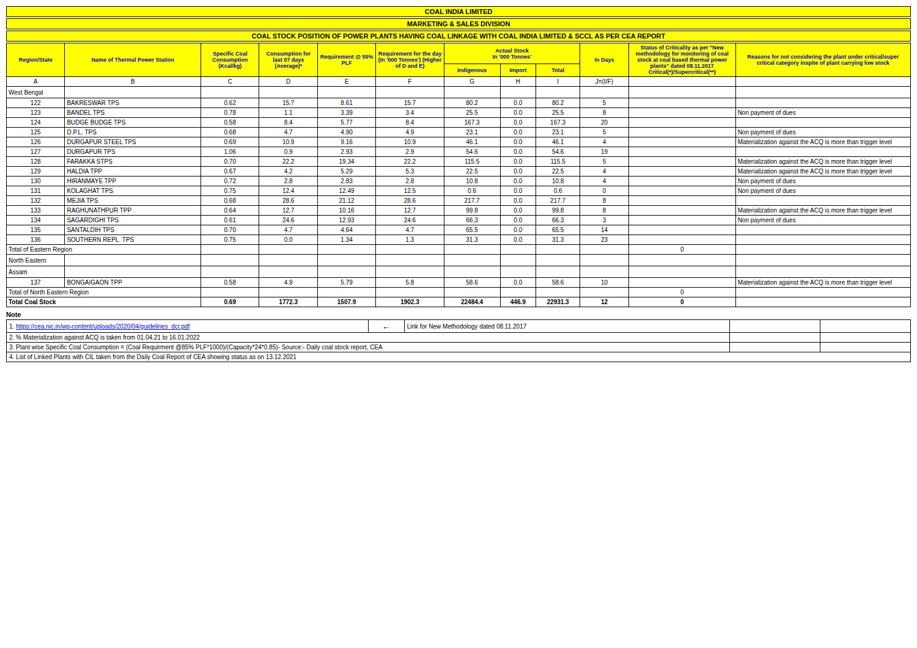COAL INDIA LIMITED
MARKETING & SALES DIVISION
COAL STOCK POSITION OF POWER PLANTS HAVING COAL LINKAGE WITH COAL INDIA LIMITED & SCCL AS PER CEA REPORT
| Region/State | Name of Thermal Power Station | Specific Coal Consumption (Kcal/kg) | Consumption for last 07 days (Average)* | Requirement @ 55% PLF | Requirement for the day (In '000 Tonnes') (Higher of D and E) | Actual Stock In '000 Tonnes' | In Days | Status of Criticality as per "New methodology for monitoring of coal stock at coal based thermal power plants" dated 08.11.2017 Critical(*)/Supercritical(**) | Reasons for not considering the plant under critical/super critical category inspite of plant carrying low stock |
| --- | --- | --- | --- | --- | --- | --- | --- | --- | --- |
| Indigenous | Import | Total |
| A | B | C | D | E | F | G | H | I | J=(I/F) | | |
| West Bengal | | | | | | | | | | | |
| 122 | BAKRESWAR TPS | 0.62 | 15.7 | 8.61 | 15.7 | 80.2 | 0.0 | 80.2 | 5 | | |
| 123 | BANDEL TPS | 0.78 | 1.1 | 3.39 | 3.4 | 25.5 | 0.0 | 25.5 | 8 | | Non payment of dues |
| 124 | BUDGE BUDGE TPS | 0.58 | 8.4 | 5.77 | 8.4 | 167.3 | 0.0 | 167.3 | 20 | | |
| 125 | D.P.L. TPS | 0.68 | 4.7 | 4.90 | 4.9 | 23.1 | 0.0 | 23.1 | 5 | | Non payment of dues |
| 126 | DURGAPUR STEEL TPS | 0.69 | 10.9 | 9.16 | 10.9 | 46.1 | 0.0 | 46.1 | 4 | | Materialization against the ACQ is more than trigger level |
| 127 | DURGAPUR TPS | 1.06 | 0.9 | 2.93 | 2.9 | 54.6 | 0.0 | 54.6 | 19 | | |
| 128 | FARAKKA STPS | 0.70 | 22.2 | 19.34 | 22.2 | 115.5 | 0.0 | 115.5 | 5 | | Materialization against the ACQ is more than trigger level |
| 129 | HALDIA TPP | 0.67 | 4.2 | 5.29 | 5.3 | 22.5 | 0.0 | 22.5 | 4 | | Materialization against the ACQ is more than trigger level |
| 130 | HIRANMAYE TPP | 0.72 | 2.8 | 2.83 | 2.8 | 10.8 | 0.0 | 10.8 | 4 | | Non payment of dues |
| 131 | KOLAGHAT TPS | 0.75 | 12.4 | 12.49 | 12.5 | 0.6 | 0.0 | 0.6 | 0 | | Non payment of dues |
| 132 | MEJIA TPS | 0.68 | 28.6 | 21.12 | 28.6 | 217.7 | 0.0 | 217.7 | 8 | | |
| 133 | RAGHUNATHPUR TPP | 0.64 | 12.7 | 10.16 | 12.7 | 99.8 | 0.0 | 99.8 | 8 | | Materialization against the ACQ is more than trigger level |
| 134 | SAGARDIGHI TPS | 0.61 | 24.6 | 12.93 | 24.6 | 66.3 | 0.0 | 66.3 | 3 | | Non payment of dues |
| 135 | SANTALDIH TPS | 0.70 | 4.7 | 4.64 | 4.7 | 65.5 | 0.0 | 65.5 | 14 | | |
| 136 | SOUTHERN REPL. TPS | 0.75 | 0.0 | 1.34 | 1.3 | 31.3 | 0.0 | 31.3 | 23 | | |
| Total of Eastern Region | | | | | | | | | 0 | |
| North Eastern | | | | | | | | | | | |
| Assam | | | | | | | | | | | |
| 137 | BONGAIGAON TPP | 0.58 | 4.9 | 5.79 | 5.8 | 58.6 | 0.0 | 58.6 | 10 | | Materialization against the ACQ is more than trigger level |
| Total of North Eastern Region | | | | | | | | | 0 | |
| Total Coal Stock | 0.69 | 1772.3 | 1507.9 | 1902.3 | 22484.4 | 446.9 | 22931.3 | 12 | 0 | |
Note
| 1. https://cea.nic.in/wp-content/uploads/2020/04/guidelines_dcr.pdf | ← | Link for New Methodology dated 08.11.2017 | | |
| 2. % Materialization against ACQ is taken from 01.04.21 to 16.01.2022 | | |
| 3. Plant wise Specific Coal Consumption = (Coal Requirment @85% PLF*1000)/(Capacity*24*0.85)- Source:- Daily coal stock report, CEA | | |
| 4. List of Linked Plants with CIL taken from the Daily Coal Report of CEA showing status as on 13.12.2021 |